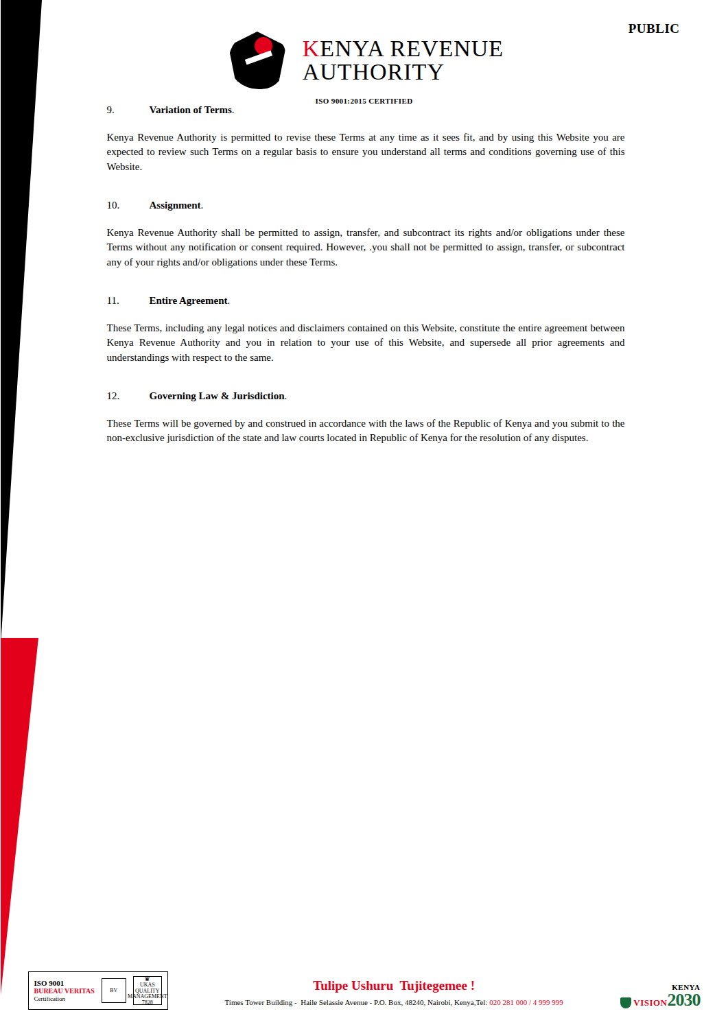PUBLIC
KENYA REVENUE
AUTHORITY
ISO 9001:2015 CERTIFIED
9. Variation of Terms.
Kenya Revenue Authority is permitted to revise these Terms at any time as it sees fit, and by using this Website you are expected to review such Terms on a regular basis to ensure you understand all terms and conditions governing use of this Website.
10. Assignment.
Kenya Revenue Authority shall be permitted to assign, transfer, and subcontract its rights and/or obligations under these Terms without any notification or consent required. However, .you shall not be permitted to assign, transfer, or subcontract any of your rights and/or obligations under these Terms.
11. Entire Agreement.
These Terms, including any legal notices and disclaimers contained on this Website, constitute the entire agreement between Kenya Revenue Authority and you in relation to your use of this Website, and supersede all prior agreements and understandings with respect to the same.
12. Governing Law & Jurisdiction.
These Terms will be governed by and construed in accordance with the laws of the Republic of Kenya and you submit to the non-exclusive jurisdiction of the state and law courts located in Republic of Kenya for the resolution of any disputes.
ISO 9001
BUREAU VERITAS
Certification
BV
♛ UKAS QUALITY
MANAGEMENT 7828
Tulipe Ushuru Tujitegemee !
Times Tower Building - Haile Selassie Avenue - P.O. Box, 48240, Nairobi, Kenya,Tel: 020 281 000 / 4 999 999
KENYA VISION 2030